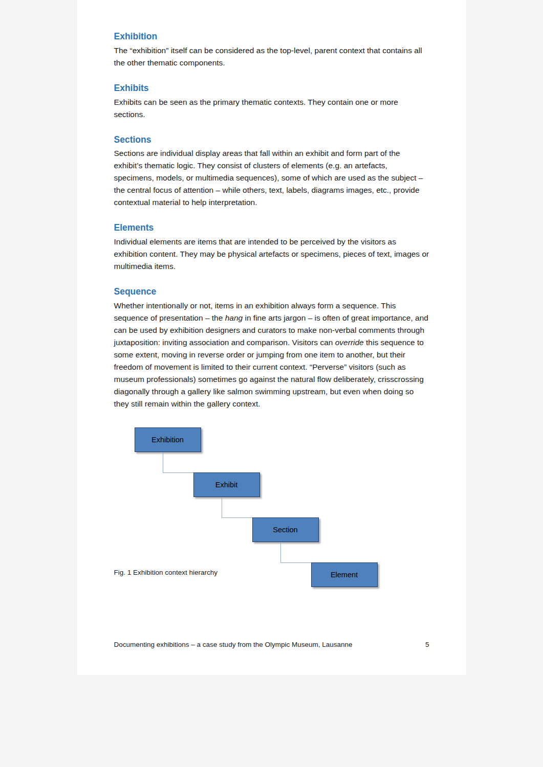Exhibition
The “exhibition” itself can be considered as the top-level, parent context that contains all the other thematic components.
Exhibits
Exhibits can be seen as the primary thematic contexts. They contain one or more sections.
Sections
Sections are individual display areas that fall within an exhibit and form part of the exhibit’s thematic logic. They consist of clusters of elements (e.g. an artefacts, specimens, models, or multimedia sequences), some of which are used as the subject – the central focus of attention – while others, text, labels, diagrams images, etc., provide contextual material to help interpretation.
Elements
Individual elements are items that are intended to be perceived by the visitors as exhibition content. They may be physical artefacts or specimens, pieces of text, images or multimedia items.
Sequence
Whether intentionally or not, items in an exhibition always form a sequence. This sequence of presentation – the hang in fine arts jargon – is often of great importance, and can be used by exhibition designers and curators to make non-verbal comments through juxtaposition: inviting association and comparison. Visitors can override this sequence to some extent, moving in reverse order or jumping from one item to another, but their freedom of movement is limited to their current context. “Perverse” visitors (such as museum professionals) sometimes go against the natural flow deliberately, crisscrossing diagonally through a gallery like salmon swimming upstream, but even when doing so they still remain within the gallery context.
Exhibition
Exhibit
Section
Element
Fig. 1 Exhibition context hierarchy
Documenting exhibitions – a case study from the Olympic Museum, Lausanne 5